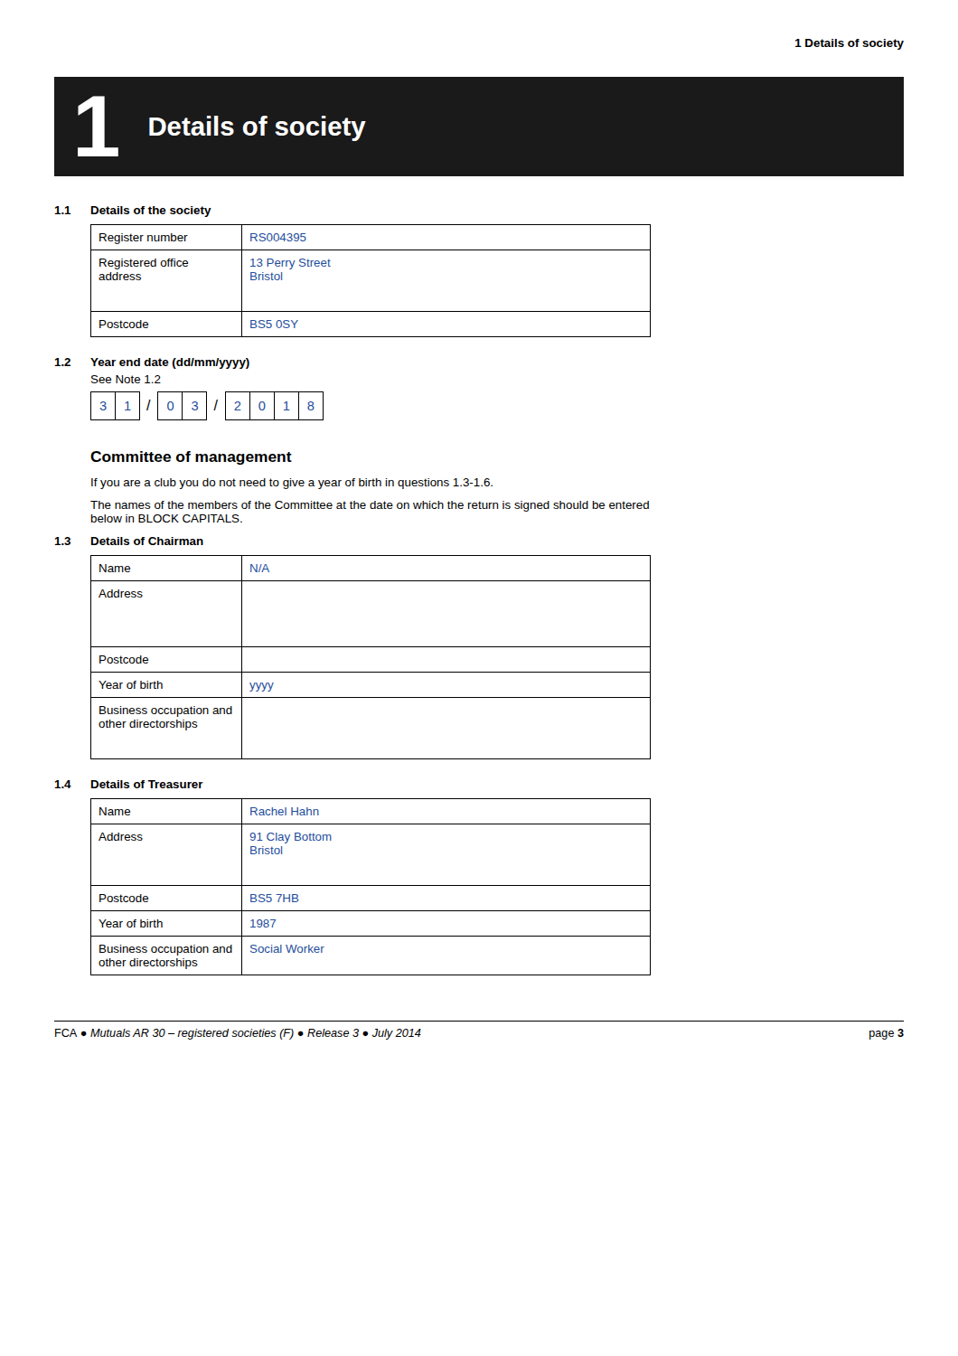1 Details of society
1
Details of society
1.1
Details of the society
| Register number | RS004395 |
| Registered office address | 13 Perry Street Bristol |
| Postcode | BS5 0SY |
1.2
Year end date (dd/mm/yyyy)
See Note 1.2
3
1
/
0
3
/
2
0
1
8
Committee of management
If you are a club you do not need to give a year of birth in questions 1.3-1.6.
The names of the members of the Committee at the date on which the return is signed should be entered below in BLOCK CAPITALS.
1.3
Details of Chairman
| Name | N/A |
| Address | |
| Postcode | |
| Year of birth | yyyy |
| Business occupation and other directorships | |
1.4
Details of Treasurer
| Name | Rachel Hahn |
| Address | 91 Clay Bottom Bristol |
| Postcode | BS5 7HB |
| Year of birth | 1987 |
| Business occupation and other directorships | Social Worker |
FCA ● Mutuals AR 30 – registered societies (F) ● Release 3 ● July 2014
page 3